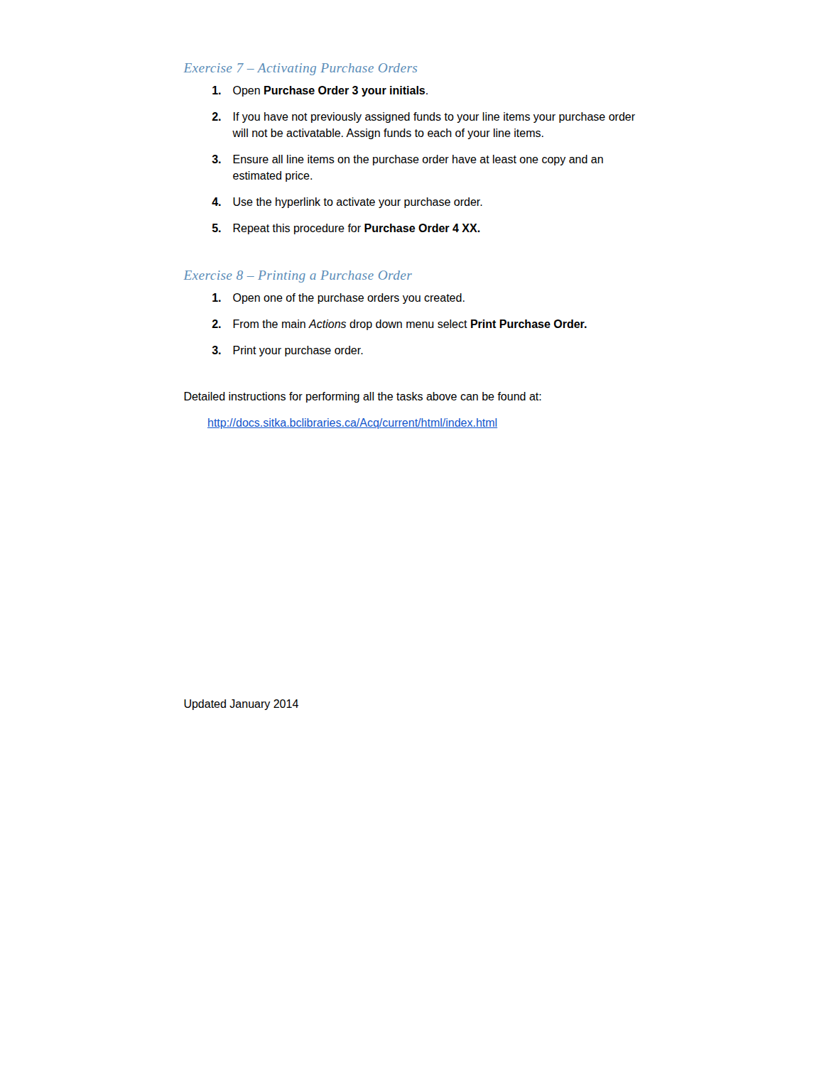Exercise 7 – Activating Purchase Orders
Open Purchase Order 3 your initials.
If you have not previously assigned funds to your line items your purchase order will not be activatable. Assign funds to each of your line items.
Ensure all line items on the purchase order have at least one copy and an estimated price.
Use the hyperlink to activate your purchase order.
Repeat this procedure for Purchase Order 4 XX.
Exercise 8 – Printing a Purchase Order
Open one of the purchase orders you created.
From the main Actions drop down menu select Print Purchase Order.
Print your purchase order.
Detailed instructions for performing all the tasks above can be found at:
http://docs.sitka.bclibraries.ca/Acq/current/html/index.html
Updated January 2014